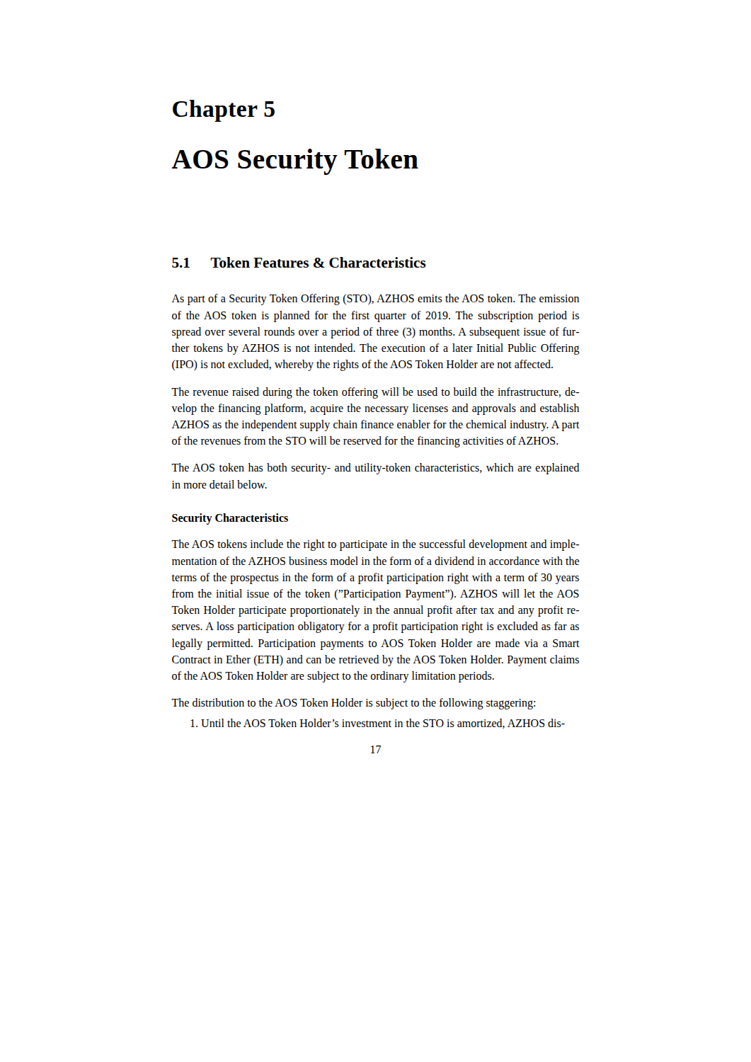Chapter 5
AOS Security Token
5.1 Token Features & Characteristics
As part of a Security Token Offering (STO), AZHOS emits the AOS token. The emission of the AOS token is planned for the first quarter of 2019. The subscription period is spread over several rounds over a period of three (3) months. A subsequent issue of further tokens by AZHOS is not intended. The execution of a later Initial Public Offering (IPO) is not excluded, whereby the rights of the AOS Token Holder are not affected.
The revenue raised during the token offering will be used to build the infrastructure, develop the financing platform, acquire the necessary licenses and approvals and establish AZHOS as the independent supply chain finance enabler for the chemical industry. A part of the revenues from the STO will be reserved for the financing activities of AZHOS.
The AOS token has both security- and utility-token characteristics, which are explained in more detail below.
Security Characteristics
The AOS tokens include the right to participate in the successful development and implementation of the AZHOS business model in the form of a dividend in accordance with the terms of the prospectus in the form of a profit participation right with a term of 30 years from the initial issue of the token (”Participation Payment”). AZHOS will let the AOS Token Holder participate proportionately in the annual profit after tax and any profit reserves. A loss participation obligatory for a profit participation right is excluded as far as legally permitted. Participation payments to AOS Token Holder are made via a Smart Contract in Ether (ETH) and can be retrieved by the AOS Token Holder. Payment claims of the AOS Token Holder are subject to the ordinary limitation periods.
The distribution to the AOS Token Holder is subject to the following staggering:
Until the AOS Token Holder’s investment in the STO is amortized, AZHOS dis-
17